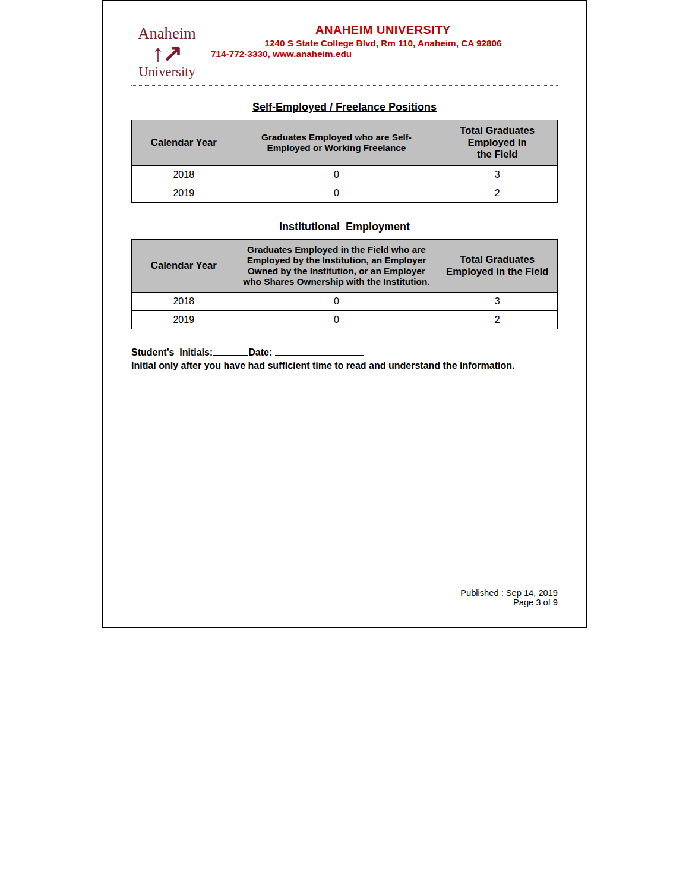Anaheim
↑↗
University
ANAHEIM UNIVERSITY
1240 S State College Blvd, Rm 110, Anaheim, CA 92806
714-772-3330, www.anaheim.edu
Self-Employed / Freelance Positions
| Calendar Year | Graduates Employed who are Self-Employed or Working Freelance | Total Graduates Employed in the Field |
| --- | --- | --- |
| 2018 | 0 | 3 |
| 2019 | 0 | 2 |
Institutional Employment
| Calendar Year | Graduates Employed in the Field who are Employed by the Institution, an Employer Owned by the Institution, or an Employer who Shares Ownership with the Institution. | Total Graduates Employed in the Field |
| --- | --- | --- |
| 2018 | 0 | 3 |
| 2019 | 0 | 2 |
Student’s Initials: Date:
Initial only after you have had sufficient time to read and understand the information.
Published : Sep 14, 2019
Page 3 of 9